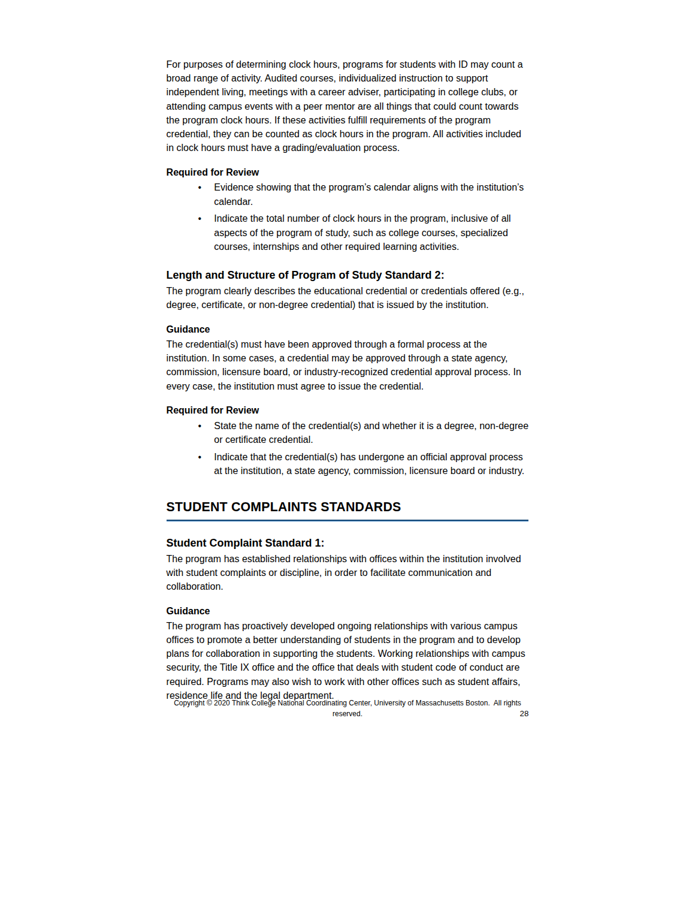For purposes of determining clock hours, programs for students with ID may count a broad range of activity. Audited courses, individualized instruction to support independent living, meetings with a career adviser, participating in college clubs, or attending campus events with a peer mentor are all things that could count towards the program clock hours. If these activities fulfill requirements of the program credential, they can be counted as clock hours in the program. All activities included in clock hours must have a grading/evaluation process.
Required for Review
Evidence showing that the program’s calendar aligns with the institution’s calendar.
Indicate the total number of clock hours in the program, inclusive of all aspects of the program of study, such as college courses, specialized courses, internships and other required learning activities.
Length and Structure of Program of Study Standard 2:
The program clearly describes the educational credential or credentials offered (e.g., degree, certificate, or non-degree credential) that is issued by the institution.
Guidance
The credential(s) must have been approved through a formal process at the institution. In some cases, a credential may be approved through a state agency, commission, licensure board, or industry-recognized credential approval process. In every case, the institution must agree to issue the credential.
Required for Review
State the name of the credential(s) and whether it is a degree, non-degree or certificate credential.
Indicate that the credential(s) has undergone an official approval process at the institution, a state agency, commission, licensure board or industry.
STUDENT COMPLAINTS STANDARDS
Student Complaint Standard 1:
The program has established relationships with offices within the institution involved with student complaints or discipline, in order to facilitate communication and collaboration.
Guidance
The program has proactively developed ongoing relationships with various campus offices to promote a better understanding of students in the program and to develop plans for collaboration in supporting the students. Working relationships with campus security, the Title IX office and the office that deals with student code of conduct are required. Programs may also wish to work with other offices such as student affairs, residence life and the legal department.
Copyright © 2020 Think College National Coordinating Center, University of Massachusetts Boston. All rights reserved.
28